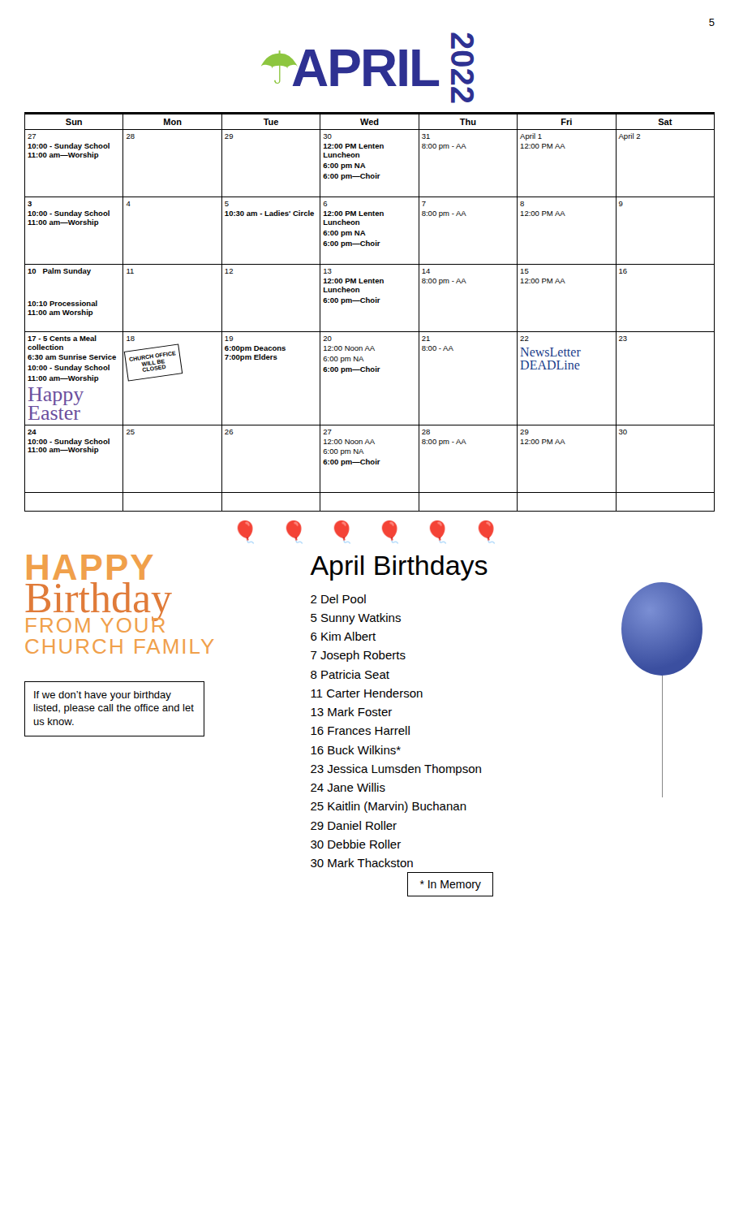5
☂APRIL 2022
| Sun | Mon | Tue | Wed | Thu | Fri | Sat |
| --- | --- | --- | --- | --- | --- | --- |
| 27 10:00 - Sunday School 11:00 am—Worship | 28 | 29 | 30 12:00 PM Lenten Luncheon 6:00 pm NA 6:00 pm—Choir | 31 8:00 pm - AA | April 1 12:00 PM AA | April 2 |
| 3 10:00 - Sunday School 11:00 am—Worship | 4 | 5 10:30 am - Ladies' Circle | 6 12:00 PM Lenten Luncheon 6:00 pm NA 6:00 pm—Choir | 7 8:00 pm - AA | 8 12:00 PM AA | 9 |
| 10 Palm Sunday 10:10 Processional 11:00 am Worship | 11 | 12 | 13 12:00 PM Lenten Luncheon 6:00 pm—Choir | 14 8:00 pm - AA | 15 12:00 PM AA | 16 |
| 17 - 5 Cents a Meal collection 6:30 am Sunrise Service 10:00 - Sunday School 11:00 am—Worship Happy Easter | 18 CHURCH OFFICE WILL BE CLOSED | 19 6:00pm Deacons 7:00pm Elders | 20 12:00 Noon AA 6:00 pm NA 6:00 pm—Choir | 21 8:00 - AA | 22 NewsLetter DEADLine | 23 |
| 24 10:00 - Sunday School 11:00 am—Worship | 25 | 26 | 27 12:00 Noon AA 6:00 pm NA 6:00 pm—Choir | 28 8:00 pm - AA | 29 12:00 PM AA | 30 |
🎈 🎈 🎈 🎈 🎈 🎈
HAPPY
Birthday
FROM YOUR
CHURCH FAMILY
If we don’t have your birthday listed, please call the office and let us know.
April Birthdays
2 Del Pool
5 Sunny Watkins
6 Kim Albert
7 Joseph Roberts
8 Patricia Seat
11 Carter Henderson
13 Mark Foster
16 Frances Harrell
16 Buck Wilkins*
23 Jessica Lumsden Thompson
24 Jane Willis
25 Kaitlin (Marvin) Buchanan
29 Daniel Roller
30 Debbie Roller
30 Mark Thackston
* In Memory